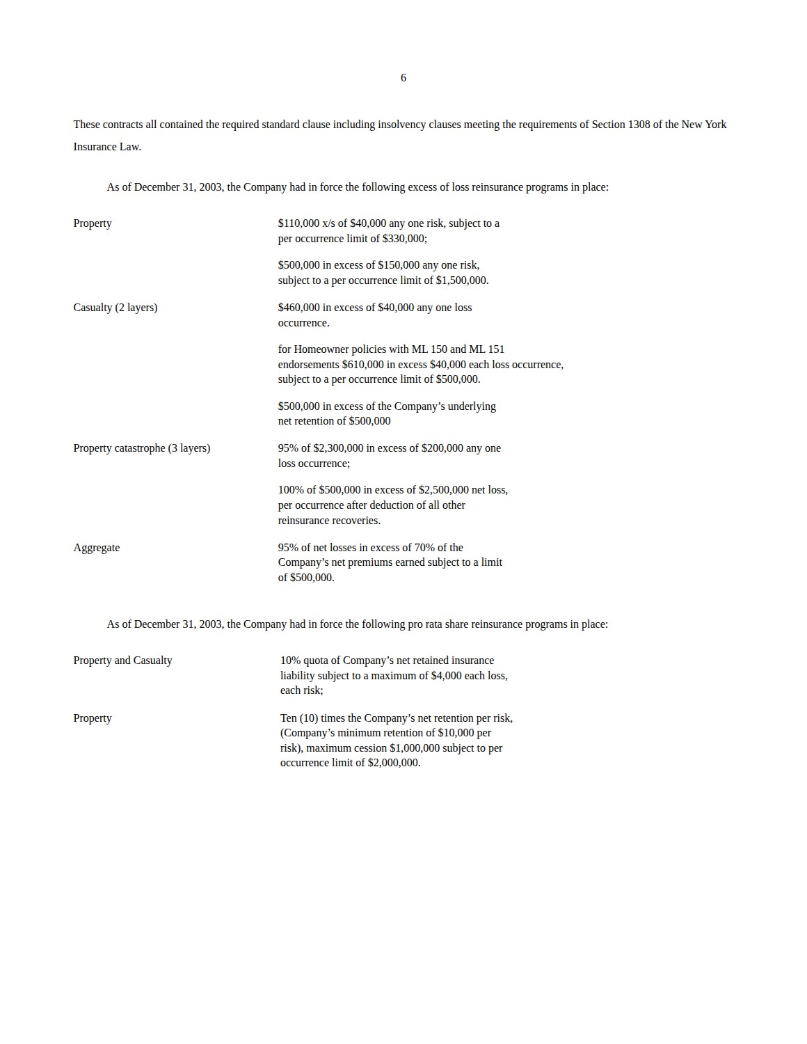6
These contracts all contained the required standard clause including insolvency clauses meeting the requirements of Section 1308 of the New York Insurance Law.
As of December 31, 2003, the Company had in force the following excess of loss reinsurance programs in place:
| Property | $110,000 x/s of $40,000 any one risk, subject to a per occurrence limit of $330,000; $500,000 in excess of $150,000 any one risk, subject to a per occurrence limit of $1,500,000. |
| Casualty (2 layers) | $460,000 in excess of $40,000 any one loss occurrence. for Homeowner policies with ML 150 and ML 151 endorsements $610,000 in excess $40,000 each loss occurrence, subject to a per occurrence limit of $500,000. $500,000 in excess of the Company’s underlying net retention of $500,000 |
| Property catastrophe (3 layers) | 95% of $2,300,000 in excess of $200,000 any one loss occurrence; 100% of $500,000 in excess of $2,500,000 net loss, per occurrence after deduction of all other reinsurance recoveries. |
| Aggregate | 95% of net losses in excess of 70% of the Company’s net premiums earned subject to a limit of $500,000. |
As of December 31, 2003, the Company had in force the following pro rata share reinsurance programs in place:
| Property and Casualty | 10% quota of Company’s net retained insurance liability subject to a maximum of $4,000 each loss, each risk; |
| Property | Ten (10) times the Company’s net retention per risk, (Company’s minimum retention of $10,000 per risk), maximum cession $1,000,000 subject to per occurrence limit of $2,000,000. |